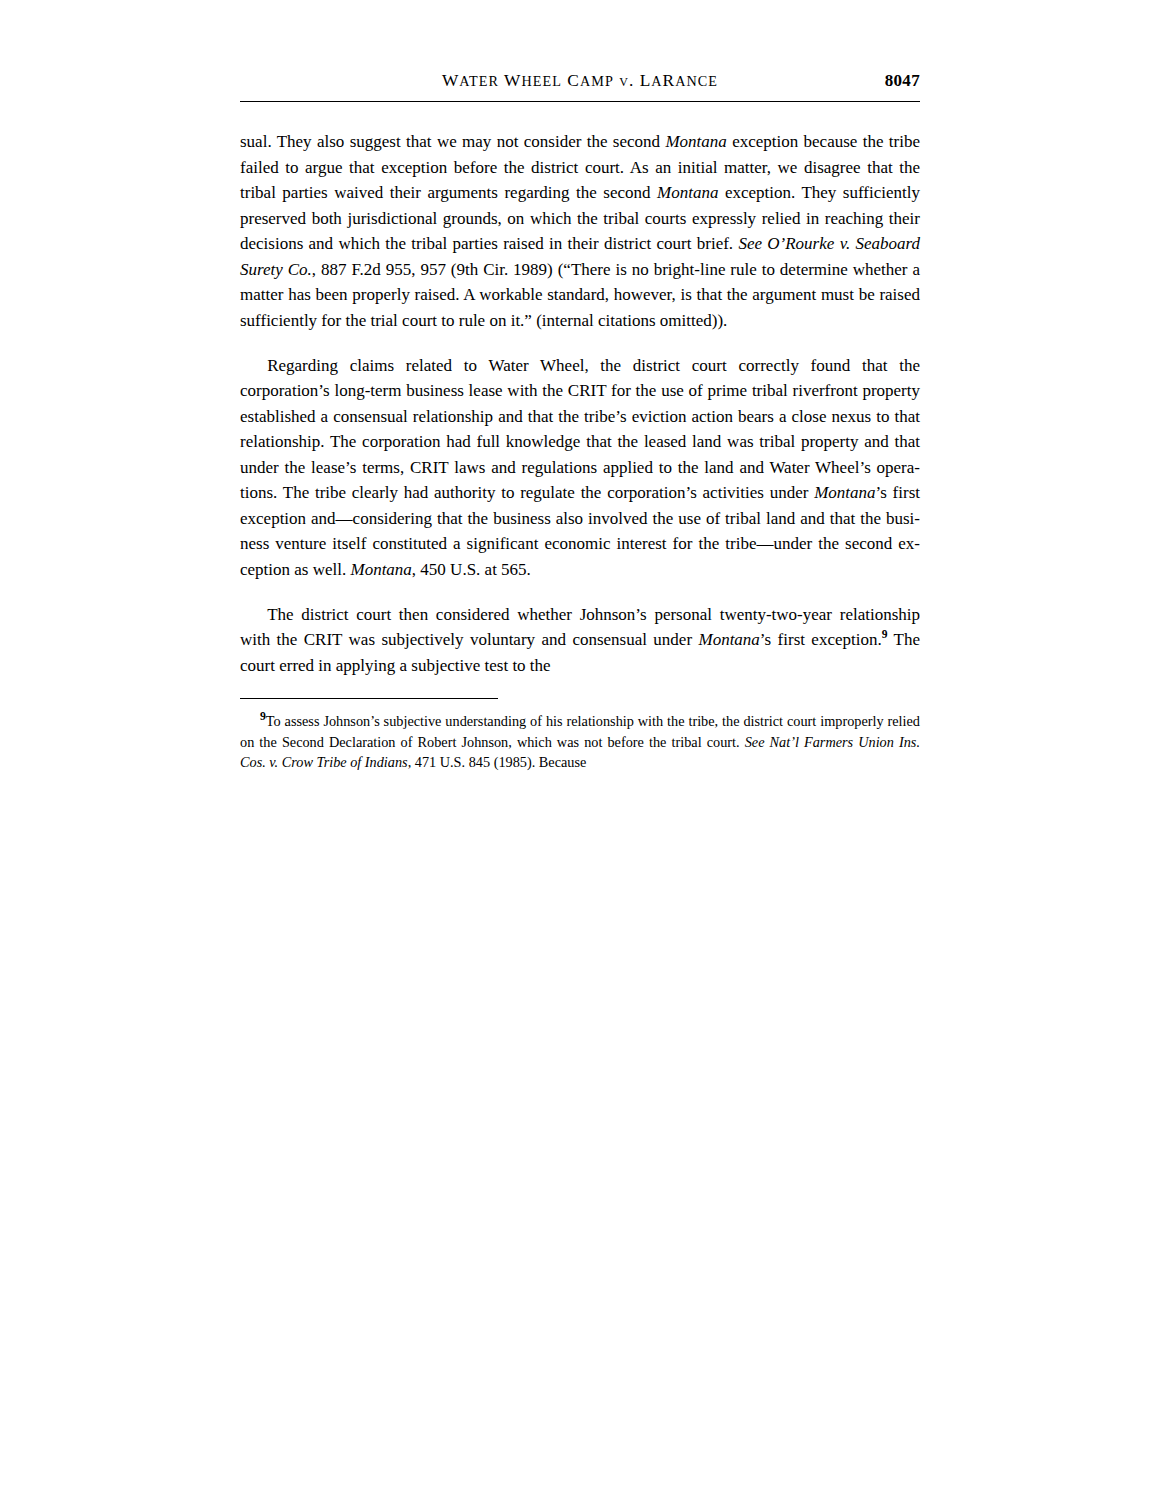WATER WHEEL CAMP v. LARANCE 8047
sual. They also suggest that we may not consider the second Montana exception because the tribe failed to argue that exception before the district court. As an initial matter, we disagree that the tribal parties waived their arguments regarding the second Montana exception. They sufficiently preserved both jurisdictional grounds, on which the tribal courts expressly relied in reaching their decisions and which the tribal parties raised in their district court brief. See O’Rourke v. Seaboard Surety Co., 887 F.2d 955, 957 (9th Cir. 1989) (“There is no bright-line rule to determine whether a matter has been properly raised. A workable standard, however, is that the argument must be raised sufficiently for the trial court to rule on it.” (internal citations omitted)).
Regarding claims related to Water Wheel, the district court correctly found that the corporation’s long-term business lease with the CRIT for the use of prime tribal riverfront property established a consensual relationship and that the tribe’s eviction action bears a close nexus to that relationship. The corporation had full knowledge that the leased land was tribal property and that under the lease’s terms, CRIT laws and regulations applied to the land and Water Wheel’s operations. The tribe clearly had authority to regulate the corporation’s activities under Montana’s first exception and—considering that the business also involved the use of tribal land and that the business venture itself constituted a significant economic interest for the tribe—under the second exception as well. Montana, 450 U.S. at 565.
The district court then considered whether Johnson’s personal twenty-two-year relationship with the CRIT was subjectively voluntary and consensual under Montana’s first exception.9 The court erred in applying a subjective test to the
9 To assess Johnson’s subjective understanding of his relationship with the tribe, the district court improperly relied on the Second Declaration of Robert Johnson, which was not before the tribal court. See Nat’l Farmers Union Ins. Cos. v. Crow Tribe of Indians, 471 U.S. 845 (1985). Because